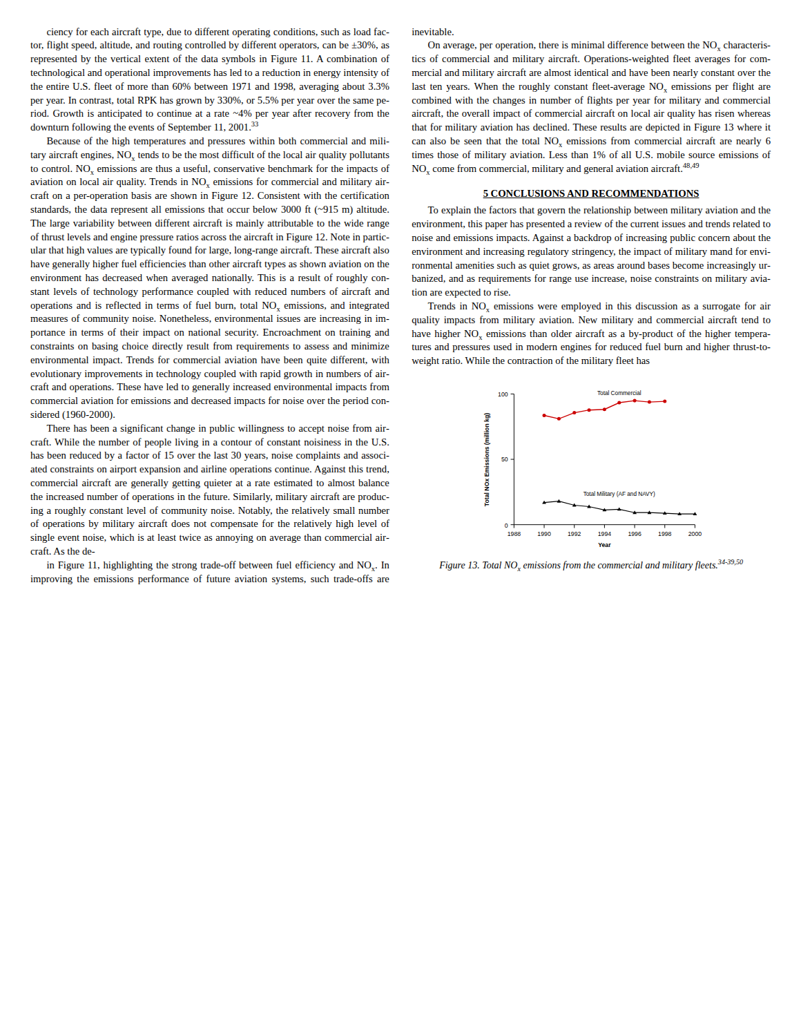ciency for each aircraft type, due to different operating conditions, such as load factor, flight speed, altitude, and routing controlled by different operators, can be ±30%, as represented by the vertical extent of the data symbols in Figure 11. A combination of technological and operational improvements has led to a reduction in energy intensity of the entire U.S. fleet of more than 60% between 1971 and 1998, averaging about 3.3% per year. In contrast, total RPK has grown by 330%, or 5.5% per year over the same period. Growth is anticipated to continue at a rate ~4% per year after recovery from the downturn following the events of September 11, 2001.33
Because of the high temperatures and pressures within both commercial and military aircraft engines, NOx tends to be the most difficult of the local air quality pollutants to control. NOx emissions are thus a useful, conservative benchmark for the impacts of aviation on local air quality. Trends in NOx emissions for commercial and military aircraft on a per-operation basis are shown in Figure 12. Consistent with the certification standards, the data represent all emissions that occur below 3000 ft (~915 m) altitude. The large variability between different aircraft is mainly attributable to the wide range of thrust levels and engine pressure ratios across the aircraft in Figure 12. Note in particular that high values are typically found for large, long-range aircraft. These aircraft also have generally higher fuel efficiencies than other aircraft types as shown aviation on the environment has decreased when averaged nationally. This is a result of roughly constant levels of technology performance coupled with reduced numbers of aircraft and operations and is reflected in terms of fuel burn, total NOx emissions, and integrated measures of community noise. Nonetheless, environmental issues are increasing in importance in terms of their impact on national security. Encroachment on training and constraints on basing choice directly result from requirements to assess and minimize environmental impact. Trends for commercial aviation have been quite different, with evolutionary improvements in technology coupled with rapid growth in numbers of aircraft and operations. These have led to generally increased environmental impacts from commercial aviation for emissions and decreased impacts for noise over the period considered (1960-2000).
There has been a significant change in public willingness to accept noise from aircraft. While the number of people living in a contour of constant noisiness in the U.S. has been reduced by a factor of 15 over the last 30 years, noise complaints and associated constraints on airport expansion and airline operations continue. Against this trend, commercial aircraft are generally getting quieter at a rate estimated to almost balance the increased number of operations in the future. Similarly, military aircraft are producing a roughly constant level of community noise. Notably, the relatively small number of operations by military aircraft does not compensate for the relatively high level of single event noise, which is at least twice as annoying on average than commercial aircraft. As the de-
in Figure 11, highlighting the strong trade-off between fuel efficiency and NOx. In improving the emissions performance of future aviation systems, such trade-offs are inevitable.
On average, per operation, there is minimal difference between the NOx characteristics of commercial and military aircraft. Operations-weighted fleet averages for commercial and military aircraft are almost identical and have been nearly constant over the last ten years. When the roughly constant fleet-average NOx emissions per flight are combined with the changes in number of flights per year for military and commercial aircraft, the overall impact of commercial aircraft on local air quality has risen whereas that for military aviation has declined. These results are depicted in Figure 13 where it can also be seen that the total NOx emissions from commercial aircraft are nearly 6 times those of military aviation. Less than 1% of all U.S. mobile source emissions of NOx come from commercial, military and general aviation aircraft.48,49
5 CONCLUSIONS AND RECOMMENDATIONS
To explain the factors that govern the relationship between military aviation and the environment, this paper has presented a review of the current issues and trends related to noise and emissions impacts. Against a backdrop of increasing public concern about the environment and increasing regulatory stringency, the impact of military mand for environmental amenities such as quiet grows, as areas around bases become increasingly urbanized, and as requirements for range use increase, noise constraints on military aviation are expected to rise.
Trends in NOx emissions were employed in this discussion as a surrogate for air quality impacts from military aviation. New military and commercial aircraft tend to have higher NOx emissions than older aircraft as a by-product of the higher temperatures and pressures used in modern engines for reduced fuel burn and higher thrust-to-weight ratio. While the contraction of the military fleet has
100 50 0 Total NOx Emissions (million kg) 1988 1990 1992 1994 1996 1998 2000 Year Total Commercial Total Military (AF and NAVY)
Figure 13. Total NOx emissions from the commercial and military fleets.34-39,50